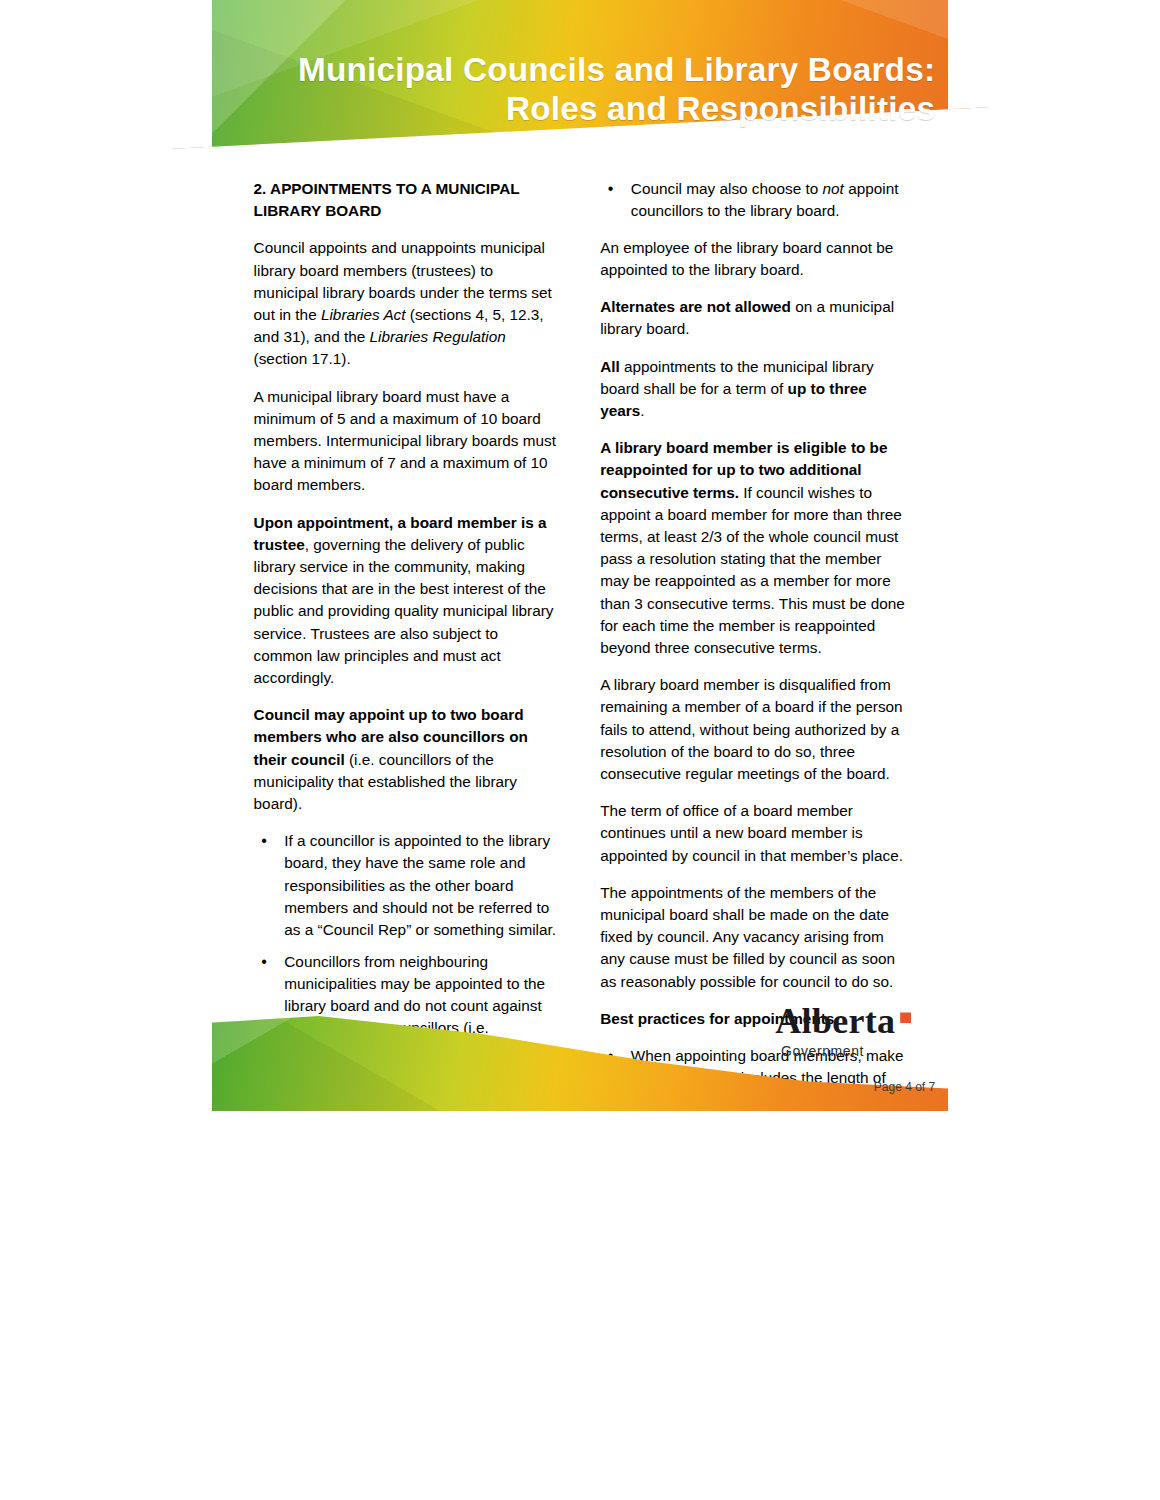Municipal Councils and Library Boards:
Roles and Responsibilities
2. Appointments to a Municipal Library Board
Council appoints and unappoints municipal library board members (trustees) to municipal library boards under the terms set out in the Libraries Act (sections 4, 5, 12.3, and 31), and the Libraries Regulation (section 17.1).
A municipal library board must have a minimum of 5 and a maximum of 10 board members. Intermunicipal library boards must have a minimum of 7 and a maximum of 10 board members.
Upon appointment, a board member is a trustee, governing the delivery of public library service in the community, making decisions that are in the best interest of the public and providing quality municipal library service. Trustees are also subject to common law principles and must act accordingly.
Council may appoint up to two board members who are also councillors on their council (i.e. councillors of the municipality that established the library board).
If a councillor is appointed to the library board, they have the same role and responsibilities as the other board members and should not be referred to as a “Council Rep” or something similar.
Councillors from neighbouring municipalities may be appointed to the library board and do not count against the limit of two councillors (i.e. councillors from municipalities that did not establish the library board).
Council may also choose to not appoint councillors to the library board.
An employee of the library board cannot be appointed to the library board.
Alternates are not allowed on a municipal library board.
All appointments to the municipal library board shall be for a term of up to three years.
A library board member is eligible to be reappointed for up to two additional consecutive terms. If council wishes to appoint a board member for more than three terms, at least 2/3 of the whole council must pass a resolution stating that the member may be reappointed as a member for more than 3 consecutive terms. This must be done for each time the member is reappointed beyond three consecutive terms.
A library board member is disqualified from remaining a member of a board if the person fails to attend, without being authorized by a resolution of the board to do so, three consecutive regular meetings of the board.
The term of office of a board member continues until a new board member is appointed by council in that member’s place.
The appointments of the members of the municipal board shall be made on the date fixed by council. Any vacancy arising from any cause must be filled by council as soon as reasonably possible for council to do so.
Best practices for appointments
When appointing board members, make sure the motion includes the length of term (one, two, or three years).
Alberta
Government
Page 4 of 7